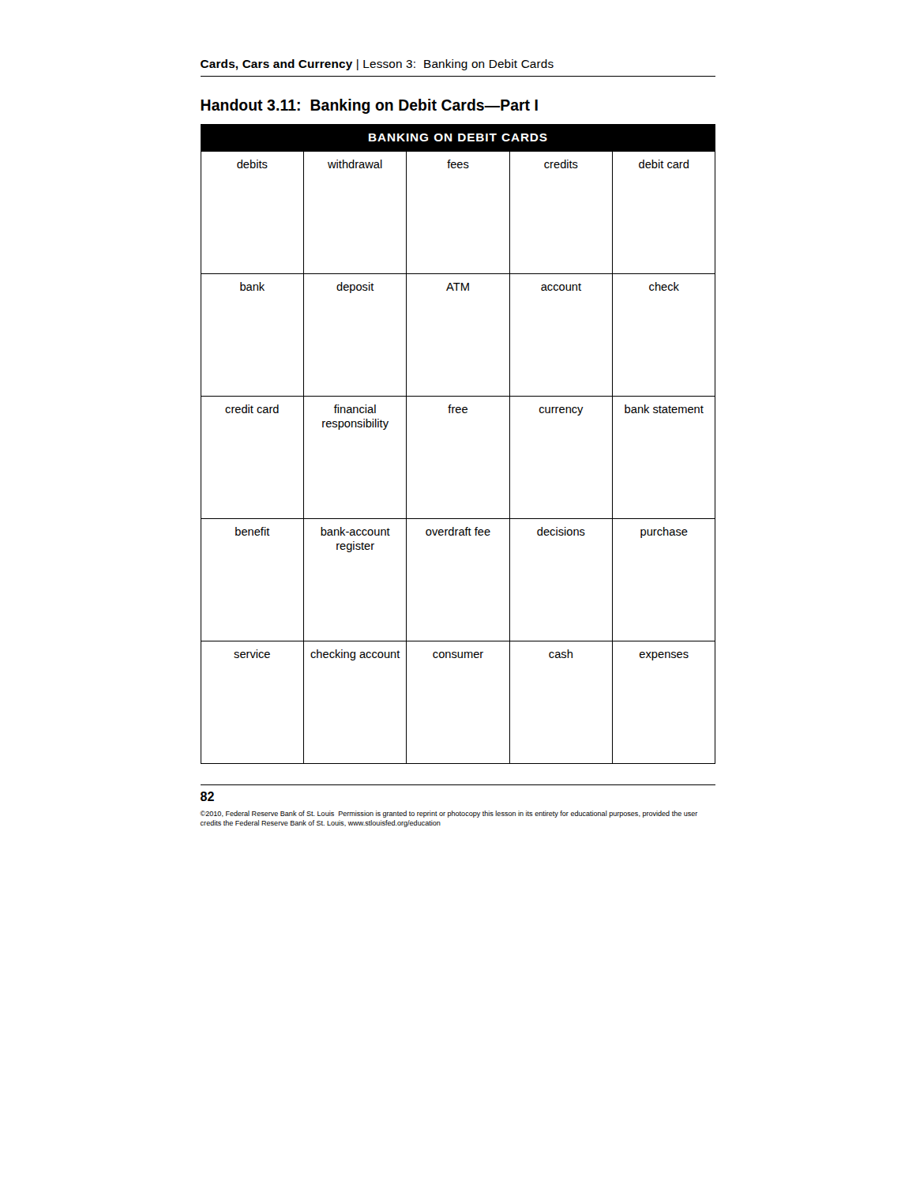Cards, Cars and Currency | Lesson 3: Banking on Debit Cards
Handout 3.11: Banking on Debit Cards—Part I
BANKING ON DEBIT CARDS
| debits | withdrawal | fees | credits | debit card |
| bank | deposit | ATM | account | check |
| credit card | financial responsibility | free | currency | bank statement |
| benefit | bank-account register | overdraft fee | decisions | purchase |
| service | checking account | consumer | cash | expenses |
82
©2010, Federal Reserve Bank of St. Louis Permission is granted to reprint or photocopy this lesson in its entirety for educational purposes, provided the user credits the Federal Reserve Bank of St. Louis, www.stlouisfed.org/education